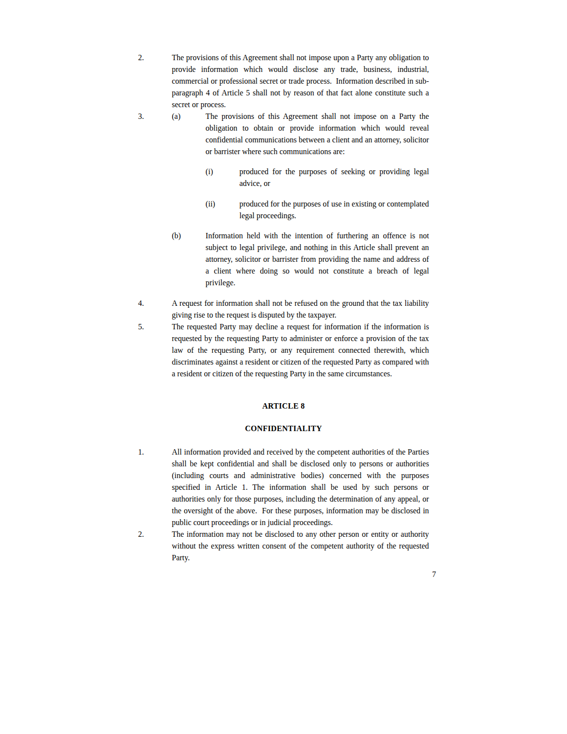2.
The provisions of this Agreement shall not impose upon a Party any obligation to provide information which would disclose any trade, business, industrial, commercial or professional secret or trade process. Information described in sub-paragraph 4 of Article 5 shall not by reason of that fact alone constitute such a secret or process.
3.
(a)
The provisions of this Agreement shall not impose on a Party the obligation to obtain or provide information which would reveal confidential communications between a client and an attorney, solicitor or barrister where such communications are:
(i)
produced for the purposes of seeking or providing legal advice, or
(ii)
produced for the purposes of use in existing or contemplated legal proceedings.
(b)
Information held with the intention of furthering an offence is not subject to legal privilege, and nothing in this Article shall prevent an attorney, solicitor or barrister from providing the name and address of a client where doing so would not constitute a breach of legal privilege.
4.
A request for information shall not be refused on the ground that the tax liability giving rise to the request is disputed by the taxpayer.
5.
The requested Party may decline a request for information if the information is requested by the requesting Party to administer or enforce a provision of the tax law of the requesting Party, or any requirement connected therewith, which discriminates against a resident or citizen of the requested Party as compared with a resident or citizen of the requesting Party in the same circumstances.
ARTICLE 8
CONFIDENTIALITY
1.
All information provided and received by the competent authorities of the Parties shall be kept confidential and shall be disclosed only to persons or authorities (including courts and administrative bodies) concerned with the purposes specified in Article 1. The information shall be used by such persons or authorities only for those purposes, including the determination of any appeal, or the oversight of the above. For these purposes, information may be disclosed in public court proceedings or in judicial proceedings.
2.
The information may not be disclosed to any other person or entity or authority without the express written consent of the competent authority of the requested Party.
7